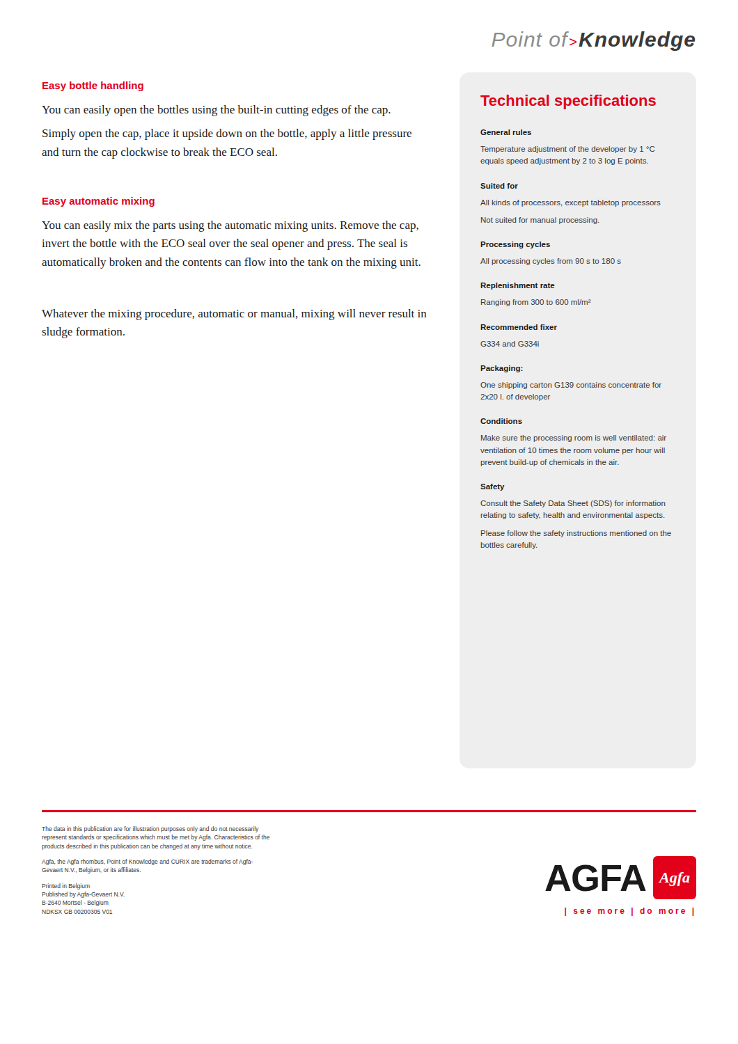Point of>Knowledge
Easy bottle handling
You can easily open the bottles using the built-in cutting edges of the cap.
Simply open the cap, place it upside down on the bottle, apply a little pressure and turn the cap clockwise to break the ECO seal.
Easy automatic mixing
You can easily mix the parts using the automatic mixing units. Remove the cap, invert the bottle with the ECO seal over the seal opener and press. The seal is automatically broken and the contents can flow into the tank on the mixing unit.
Whatever the mixing procedure, automatic or manual, mixing will never result in sludge formation.
Technical specifications
General rules
Temperature adjustment of the developer by 1 °C equals speed adjustment by 2 to 3 log E points.
Suited for
All kinds of processors, except tabletop processors
Not suited for manual processing.
Processing cycles
All processing cycles from 90 s to 180 s
Replenishment rate
Ranging from 300 to 600 ml/m²
Recommended fixer
G334 and G334i
Packaging:
One shipping carton G139 contains concentrate for 2x20 l. of developer
Conditions
Make sure the processing room is well ventilated: air ventilation of 10 times the room volume per hour will prevent build-up of chemicals in the air.
Safety
Consult the Safety Data Sheet (SDS) for information relating to safety, health and environmental aspects.
Please follow the safety instructions mentioned on the bottles carefully.
The data in this publication are for illustration purposes only and do not necessarily represent standards or specifications which must be met by Agfa. Characteristics of the products described in this publication can be changed at any time without notice.
Agfa, the Agfa rhombus, Point of Knowledge and CURIX are trademarks of Agfa-Gevaert N.V., Belgium, or its affiliates.
Printed in Belgium
Published by Agfa-Gevaert N.V.
B-2640 Mortsel - Belgium
NDKSX GB 00200305 V01
AGFA Agfa
| see more | do more |